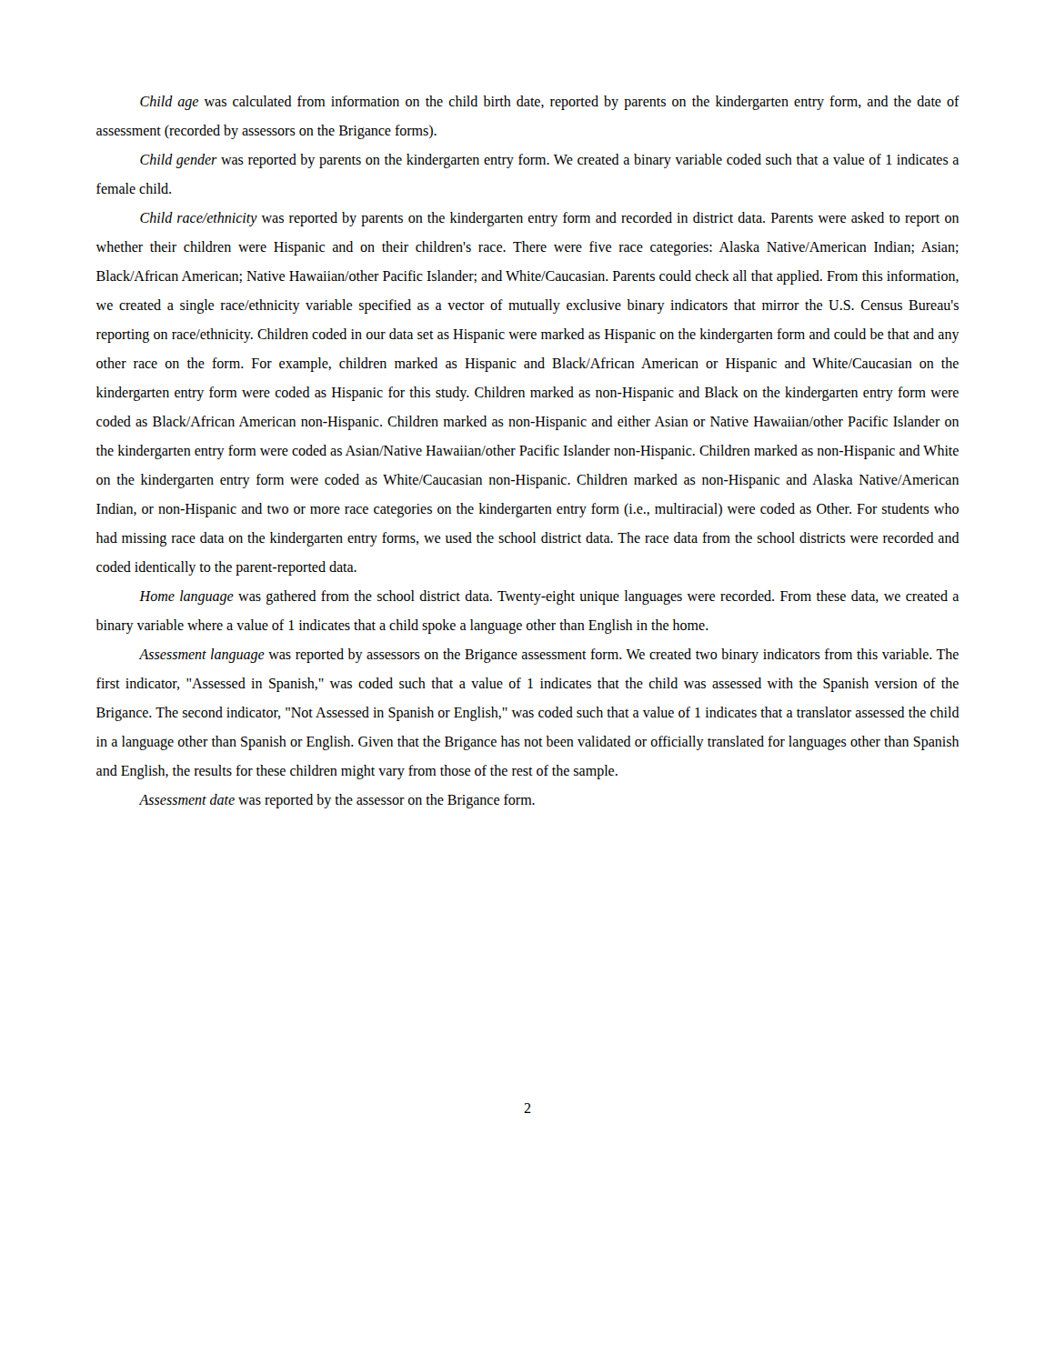Child age was calculated from information on the child birth date, reported by parents on the kindergarten entry form, and the date of assessment (recorded by assessors on the Brigance forms).
Child gender was reported by parents on the kindergarten entry form. We created a binary variable coded such that a value of 1 indicates a female child.
Child race/ethnicity was reported by parents on the kindergarten entry form and recorded in district data. Parents were asked to report on whether their children were Hispanic and on their children's race. There were five race categories: Alaska Native/American Indian; Asian; Black/African American; Native Hawaiian/other Pacific Islander; and White/Caucasian. Parents could check all that applied. From this information, we created a single race/ethnicity variable specified as a vector of mutually exclusive binary indicators that mirror the U.S. Census Bureau's reporting on race/ethnicity. Children coded in our data set as Hispanic were marked as Hispanic on the kindergarten form and could be that and any other race on the form. For example, children marked as Hispanic and Black/African American or Hispanic and White/Caucasian on the kindergarten entry form were coded as Hispanic for this study. Children marked as non-Hispanic and Black on the kindergarten entry form were coded as Black/African American non-Hispanic. Children marked as non-Hispanic and either Asian or Native Hawaiian/other Pacific Islander on the kindergarten entry form were coded as Asian/Native Hawaiian/other Pacific Islander non-Hispanic. Children marked as non-Hispanic and White on the kindergarten entry form were coded as White/Caucasian non-Hispanic. Children marked as non-Hispanic and Alaska Native/American Indian, or non-Hispanic and two or more race categories on the kindergarten entry form (i.e., multiracial) were coded as Other. For students who had missing race data on the kindergarten entry forms, we used the school district data. The race data from the school districts were recorded and coded identically to the parent-reported data.
Home language was gathered from the school district data. Twenty-eight unique languages were recorded. From these data, we created a binary variable where a value of 1 indicates that a child spoke a language other than English in the home.
Assessment language was reported by assessors on the Brigance assessment form. We created two binary indicators from this variable. The first indicator, "Assessed in Spanish," was coded such that a value of 1 indicates that the child was assessed with the Spanish version of the Brigance. The second indicator, "Not Assessed in Spanish or English," was coded such that a value of 1 indicates that a translator assessed the child in a language other than Spanish or English. Given that the Brigance has not been validated or officially translated for languages other than Spanish and English, the results for these children might vary from those of the rest of the sample.
Assessment date was reported by the assessor on the Brigance form.
2